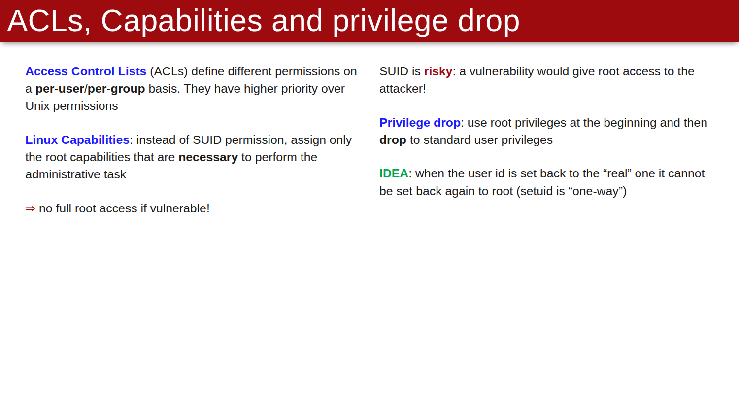ACLs, Capabilities and privilege drop
Access Control Lists (ACLs) define different permissions on a per-user/per-group basis. They have higher priority over Unix permissions
Linux Capabilities: instead of SUID permission, assign only the root capabilities that are necessary to perform the administrative task
⇒ no full root access if vulnerable!
SUID is risky: a vulnerability would give root access to the attacker!
Privilege drop: use root privileges at the beginning and then drop to standard user privileges
IDEA: when the user id is set back to the “real” one it cannot be set back again to root (setuid is “one-way”)